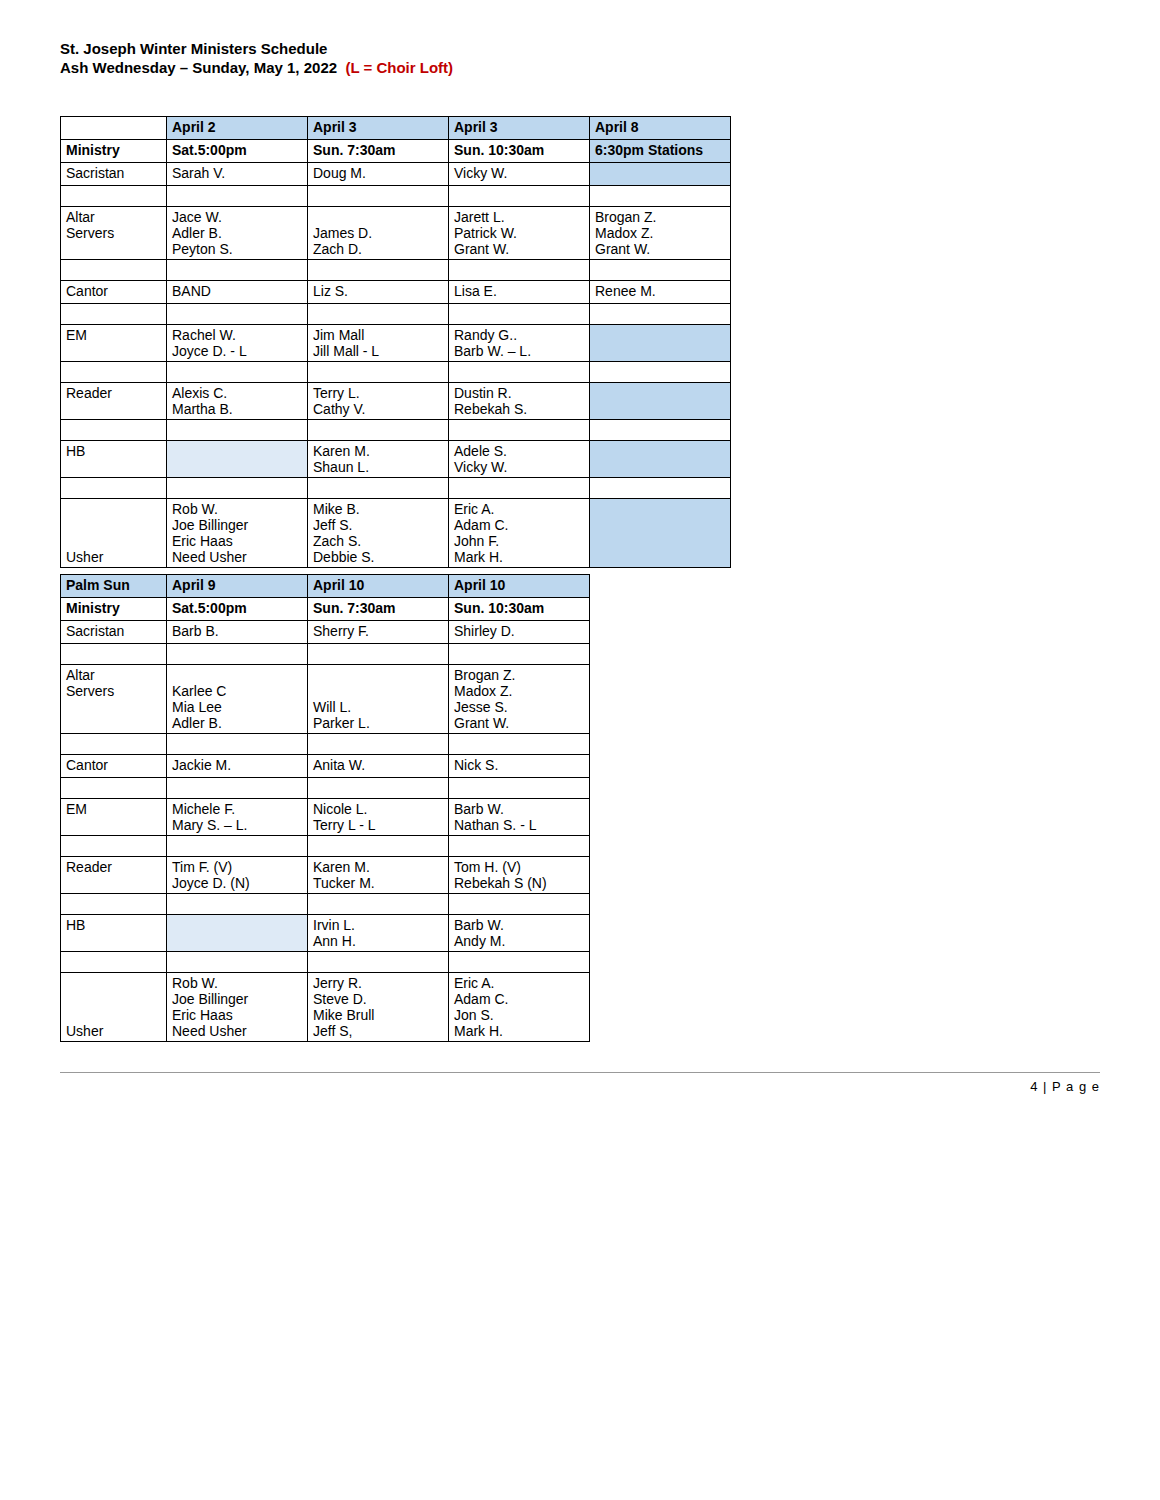St. Joseph Winter Ministers Schedule
Ash Wednesday – Sunday, May 1, 2022 (L = Choir Loft)
| | April 2 | April 3 | April 3 | April 8 |
| Ministry | Sat.5:00pm | Sun. 7:30am | Sun. 10:30am | 6:30pm Stations |
| Sacristan | Sarah V. | Doug M. | Vicky W. | |
| Altar Servers | Jace W. Adler B. Peyton S. | James D. Zach D. | Jarett L. Patrick W. Grant W. | Brogan Z. Madox Z. Grant W. |
| Cantor | BAND | Liz S. | Lisa E. | Renee M. |
| EM | Rachel W. Joyce D. - L | Jim Mall Jill Mall - L | Randy G.. Barb W. – L. | |
| Reader | Alexis C. Martha B. | Terry L. Cathy V. | Dustin R. Rebekah S. | |
| HB | | Karen M. Shaun L. | Adele S. Vicky W. | |
| Usher | Rob W. Joe Billinger Eric Haas Need Usher | Mike B. Jeff S. Zach S. Debbie S. | Eric A. Adam C. John F. Mark H. | |
| Palm Sun | April 9 | April 10 | April 10 |
| Ministry | Sat.5:00pm | Sun. 7:30am | Sun. 10:30am |
| Sacristan | Barb B. | Sherry F. | Shirley D. |
| Altar Servers | Karlee C Mia Lee Adler B. | Will L. Parker L. | Brogan Z. Madox Z. Jesse S. Grant W. |
| Cantor | Jackie M. | Anita W. | Nick S. |
| EM | Michele F. Mary S. – L. | Nicole L. Terry L - L | Barb W. Nathan S. - L |
| Reader | Tim F. (V) Joyce D. (N) | Karen M. Tucker M. | Tom H. (V) Rebekah S (N) |
| HB | | Irvin L. Ann H. | Barb W. Andy M. |
| Usher | Rob W. Joe Billinger Eric Haas Need Usher | Jerry R. Steve D. Mike Brull Jeff S, | Eric A. Adam C. Jon S. Mark H. |
4 | P a g e